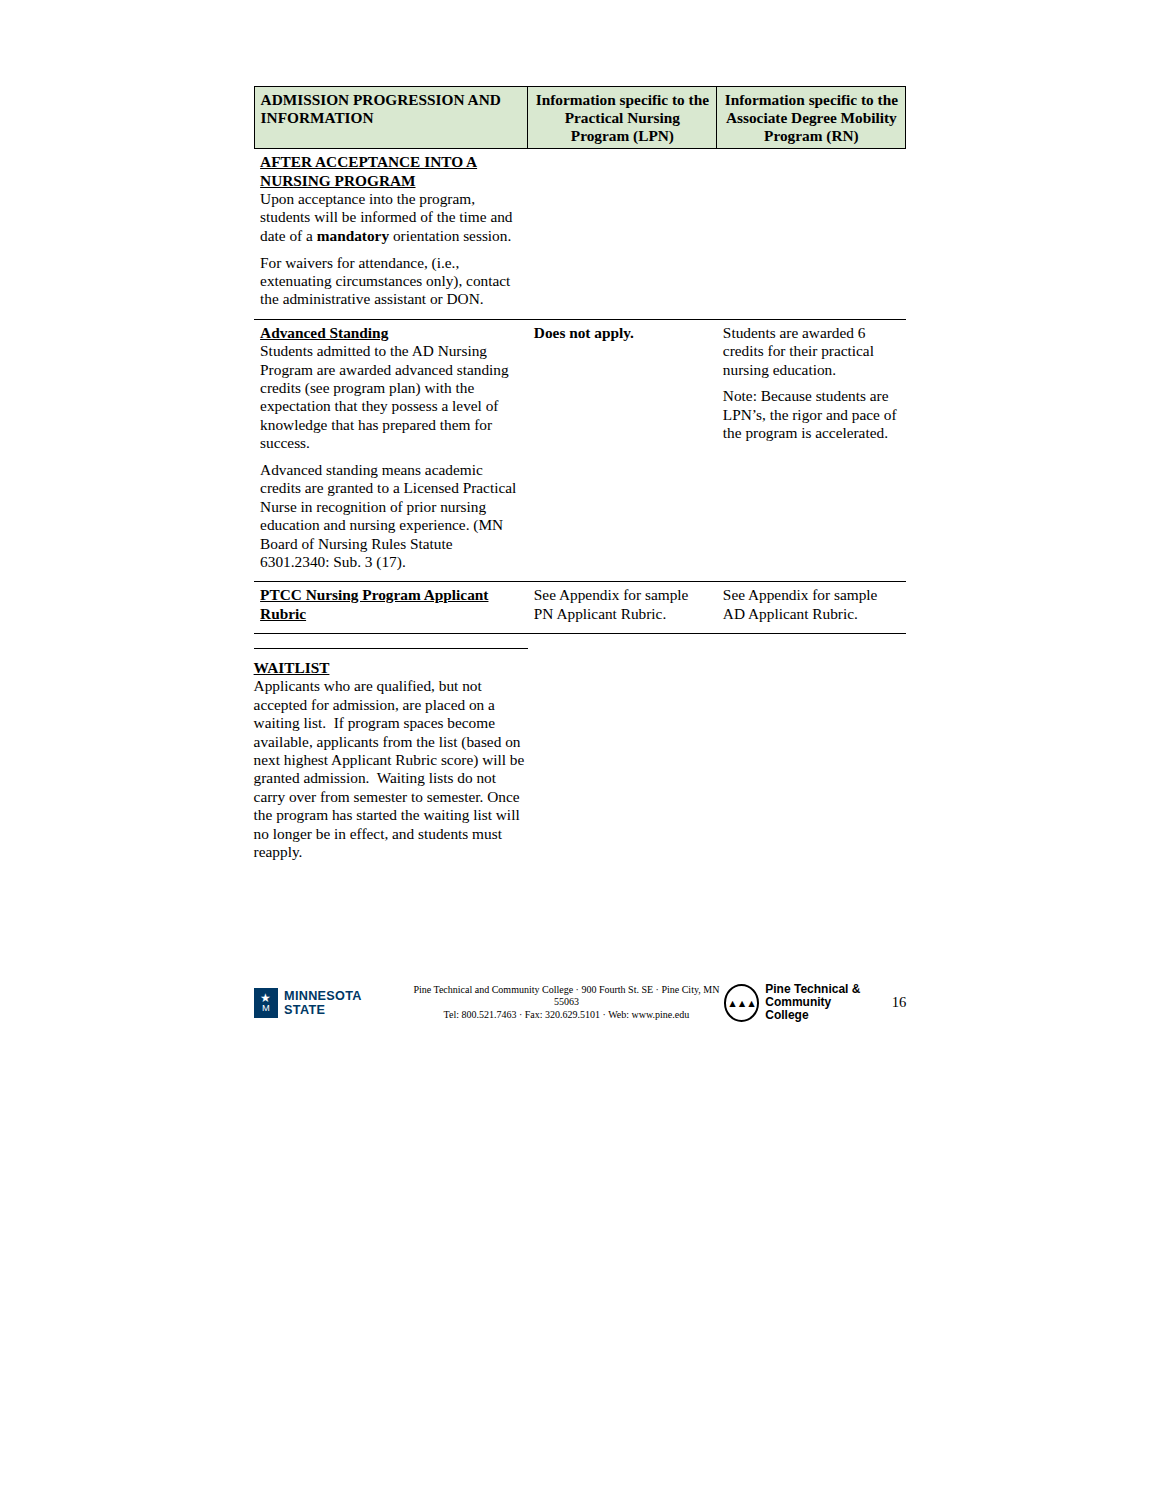| ADMISSION PROGRESSION AND INFORMATION | Information specific to the Practical Nursing Program (LPN) | Information specific to the Associate Degree Mobility Program (RN) |
| --- | --- | --- |
| AFTER ACCEPTANCE INTO A NURSING PROGRAM Upon acceptance into the program, students will be informed of the time and date of a mandatory orientation session. For waivers for attendance, (i.e., extenuating circumstances only), contact the administrative assistant or DON. | | |
| Advanced Standing Students admitted to the AD Nursing Program are awarded advanced standing credits (see program plan) with the expectation that they possess a level of knowledge that has prepared them for success. Advanced standing means academic credits are granted to a Licensed Practical Nurse in recognition of prior nursing education and nursing experience. (MN Board of Nursing Rules Statute 6301.2340: Sub. 3 (17). | Does not apply. | Students are awarded 6 credits for their practical nursing education. Note: Because students are LPN’s, the rigor and pace of the program is accelerated. |
| PTCC Nursing Program Applicant Rubric | See Appendix for sample PN Applicant Rubric. | See Appendix for sample AD Applicant Rubric. |
WAITLIST
Applicants who are qualified, but not accepted for admission, are placed on a waiting list. If program spaces become available, applicants from the list (based on next highest Applicant Rubric score) will be granted admission. Waiting lists do not carry over from semester to semester. Once the program has started the waiting list will no longer be in effect, and students must reapply.
★M
MINNESOTA STATE
Pine Technical and Community College · 900 Fourth St. SE · Pine City, MN 55063
Tel: 800.521.7463 · Fax: 320.629.5101 · Web: www.pine.edu
▲▲▲
Pine Technical &
Community College
16